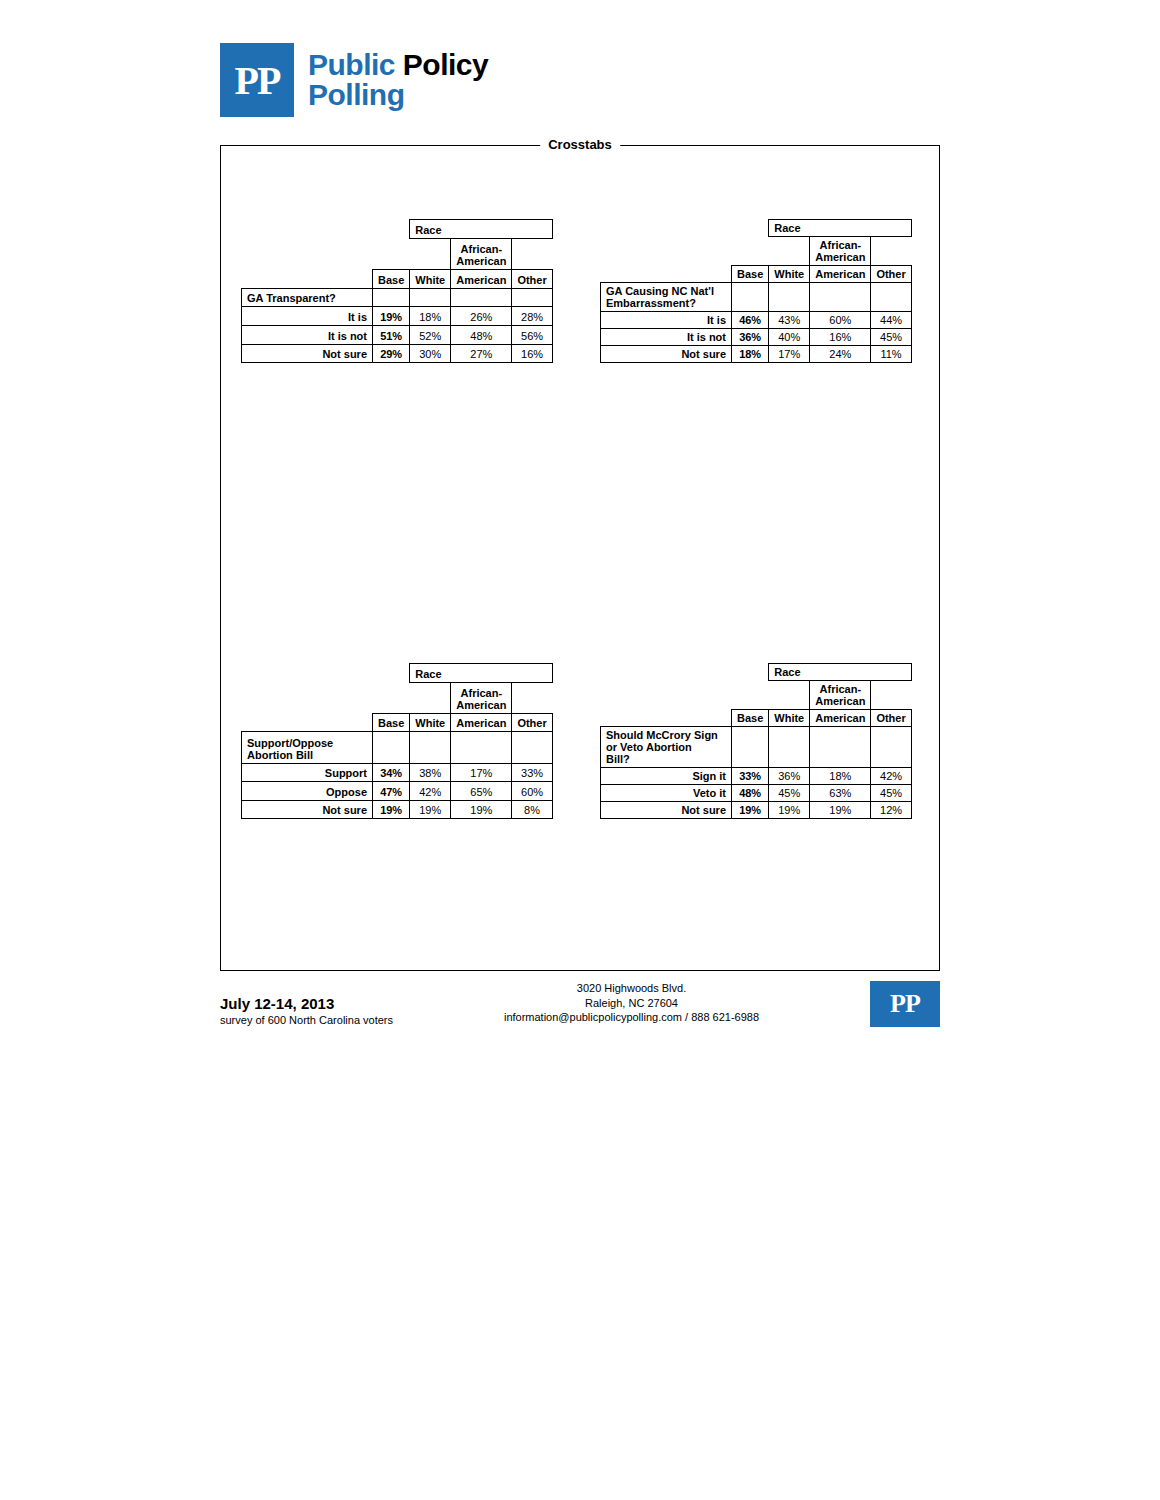Public Policy
Polling
Crosstabs
| | | Race |
| | | | African- American | |
| | Base | White | American | Other |
| GA Transparent? | | | | |
| It is | 19% | 18% | 26% | 28% |
| It is not | 51% | 52% | 48% | 56% |
| Not sure | 29% | 30% | 27% | 16% |
| | | Race |
| | | | African- American | |
| | Base | White | American | Other |
| GA Causing NC Nat'l Embarrassment? | | | | |
| It is | 46% | 43% | 60% | 44% |
| It is not | 36% | 40% | 16% | 45% |
| Not sure | 18% | 17% | 24% | 11% |
| | | Race |
| | | | African- American | |
| | Base | White | American | Other |
| Support/Oppose Abortion Bill | | | | |
| Support | 34% | 38% | 17% | 33% |
| Oppose | 47% | 42% | 65% | 60% |
| Not sure | 19% | 19% | 19% | 8% |
| | | Race |
| | | | African- American | |
| | Base | White | American | Other |
| Should McCrory Sign or Veto Abortion Bill? | | | | |
| Sign it | 33% | 36% | 18% | 42% |
| Veto it | 48% | 45% | 63% | 45% |
| Not sure | 19% | 19% | 19% | 12% |
July 12-14, 2013
survey of 600 North Carolina voters
3020 Highwoods Blvd.
Raleigh, NC 27604
information@publicpolicypolling.com / 888 621-6988